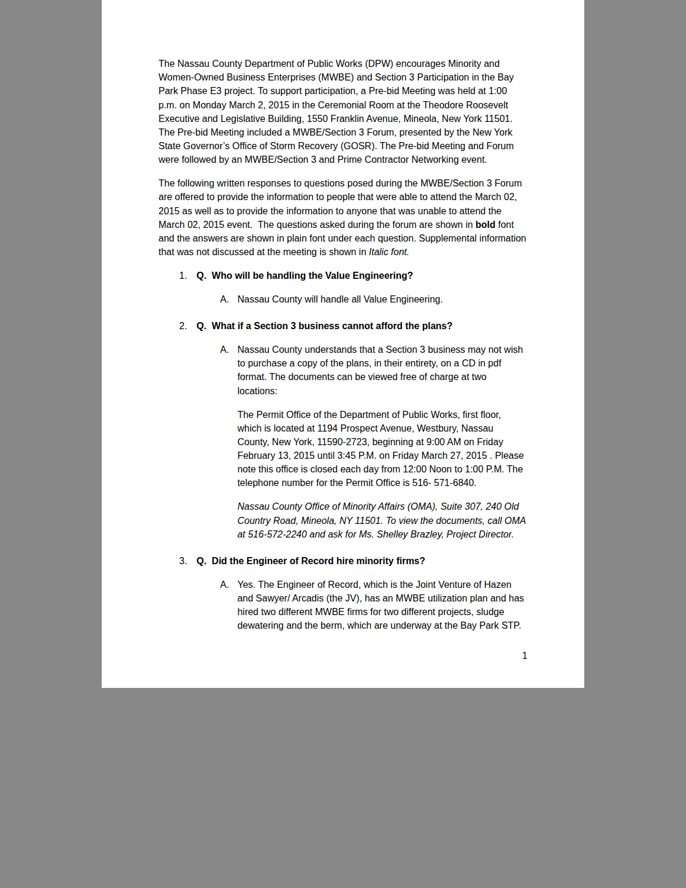The Nassau County Department of Public Works (DPW) encourages Minority and Women-Owned Business Enterprises (MWBE) and Section 3 Participation in the Bay Park Phase E3 project. To support participation, a Pre-bid Meeting was held at 1:00 p.m. on Monday March 2, 2015 in the Ceremonial Room at the Theodore Roosevelt Executive and Legislative Building, 1550 Franklin Avenue, Mineola, New York 11501. The Pre-bid Meeting included a MWBE/Section 3 Forum, presented by the New York State Governor’s Office of Storm Recovery (GOSR). The Pre-bid Meeting and Forum were followed by an MWBE/Section 3 and Prime Contractor Networking event.
The following written responses to questions posed during the MWBE/Section 3 Forum are offered to provide the information to people that were able to attend the March 02, 2015 as well as to provide the information to anyone that was unable to attend the March 02, 2015 event. The questions asked during the forum are shown in bold font and the answers are shown in plain font under each question. Supplemental information that was not discussed at the meeting is shown in Italic font.
Q. Who will be handling the Value Engineering?
Nassau County will handle all Value Engineering.
Q. What if a Section 3 business cannot afford the plans?
Nassau County understands that a Section 3 business may not wish to purchase a copy of the plans, in their entirety, on a CD in pdf format. The documents can be viewed free of charge at two locations:
The Permit Office of the Department of Public Works, first floor, which is located at 1194 Prospect Avenue, Westbury, Nassau County, New York, 11590-2723, beginning at 9:00 AM on Friday February 13, 2015 until 3:45 P.M. on Friday March 27, 2015 . Please note this office is closed each day from 12:00 Noon to 1:00 P.M. The telephone number for the Permit Office is 516- 571-6840.
Nassau County Office of Minority Affairs (OMA), Suite 307, 240 Old Country Road, Mineola, NY 11501. To view the documents, call OMA at 516-572-2240 and ask for Ms. Shelley Brazley, Project Director.
Q. Did the Engineer of Record hire minority firms?
Yes. The Engineer of Record, which is the Joint Venture of Hazen and Sawyer/ Arcadis (the JV), has an MWBE utilization plan and has hired two different MWBE firms for two different projects, sludge dewatering and the berm, which are underway at the Bay Park STP.
1